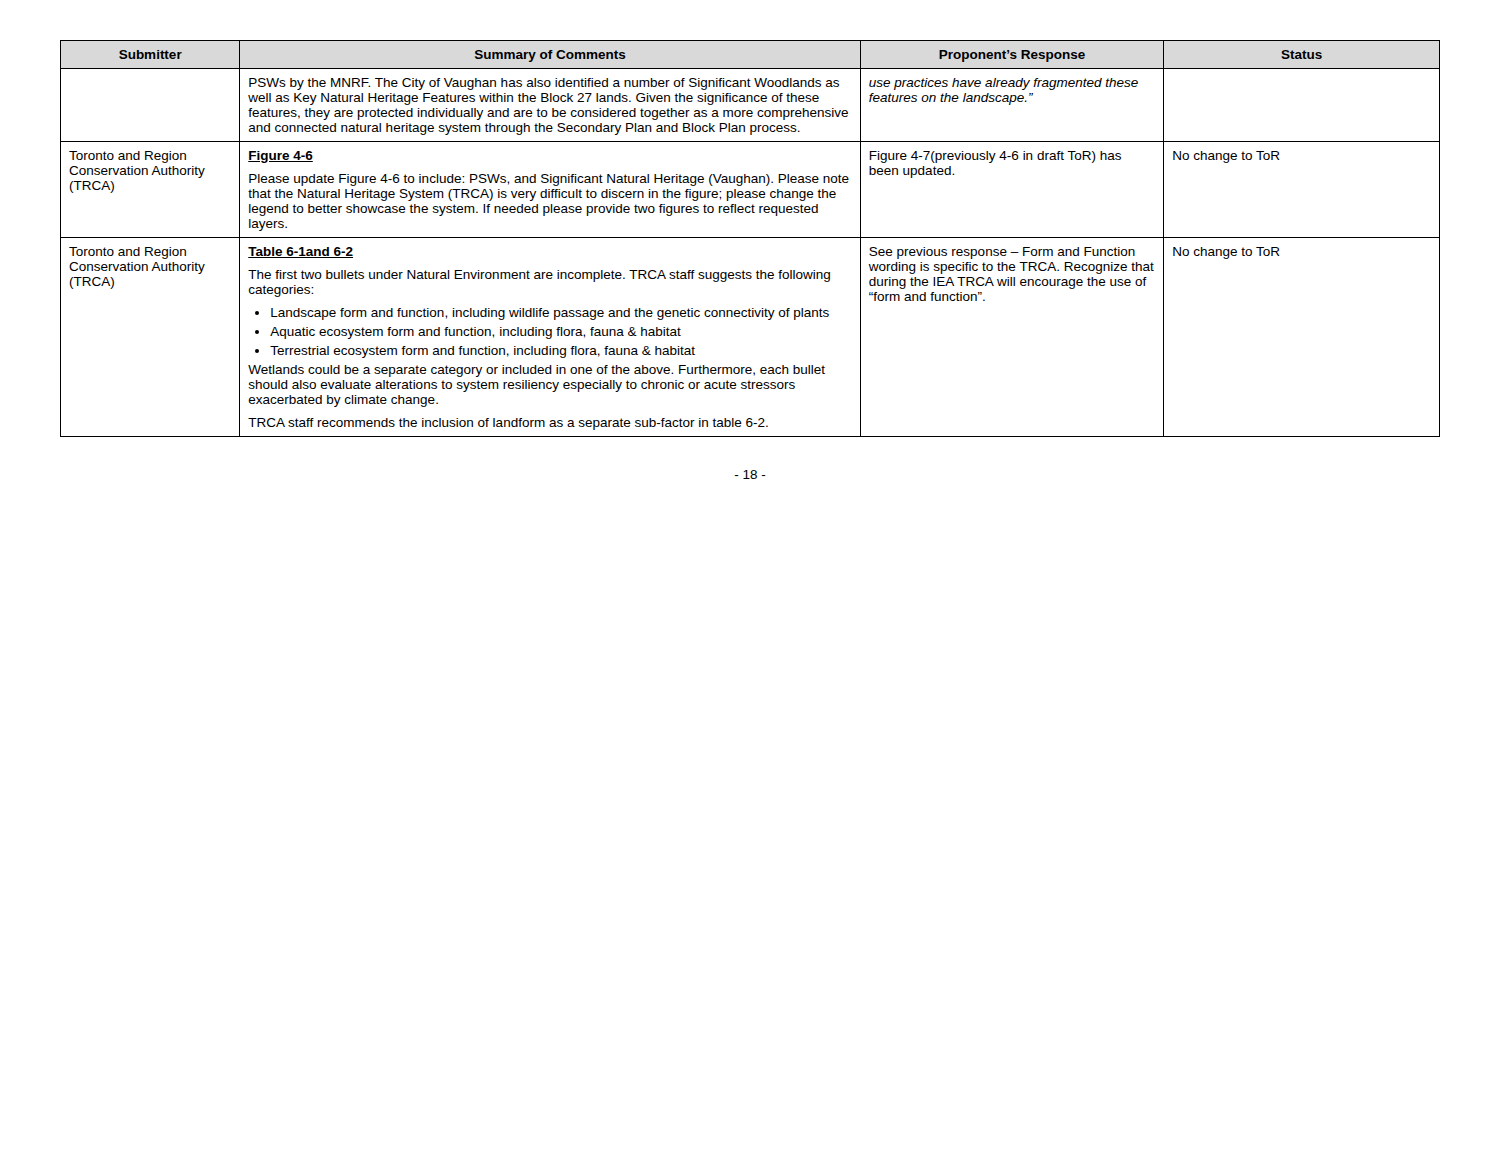| Submitter | Summary of Comments | Proponent’s Response | Status |
| --- | --- | --- | --- |
| | PSWs by the MNRF. The City of Vaughan has also identified a number of Significant Woodlands as well as Key Natural Heritage Features within the Block 27 lands. Given the significance of these features, they are protected individually and are to be considered together as a more comprehensive and connected natural heritage system through the Secondary Plan and Block Plan process. | use practices have already fragmented these features on the landscape.” | |
| Toronto and Region Conservation Authority (TRCA) | Figure 4-6 Please update Figure 4-6 to include: PSWs, and Significant Natural Heritage (Vaughan). Please note that the Natural Heritage System (TRCA) is very difficult to discern in the figure; please change the legend to better showcase the system. If needed please provide two figures to reflect requested layers. | Figure 4-7(previously 4-6 in draft ToR) has been updated. | No change to ToR |
| Toronto and Region Conservation Authority (TRCA) | Table 6-1and 6-2 The first two bullets under Natural Environment are incomplete. TRCA staff suggests the following categories: Landscape form and function, including wildlife passage and the genetic connectivity of plants Aquatic ecosystem form and function, including flora, fauna & habitat Terrestrial ecosystem form and function, including flora, fauna & habitat Wetlands could be a separate category or included in one of the above. Furthermore, each bullet should also evaluate alterations to system resiliency especially to chronic or acute stressors exacerbated by climate change. TRCA staff recommends the inclusion of landform as a separate sub-factor in table 6-2. | See previous response – Form and Function wording is specific to the TRCA. Recognize that during the IEA TRCA will encourage the use of “form and function”. | No change to ToR |
- 18 -